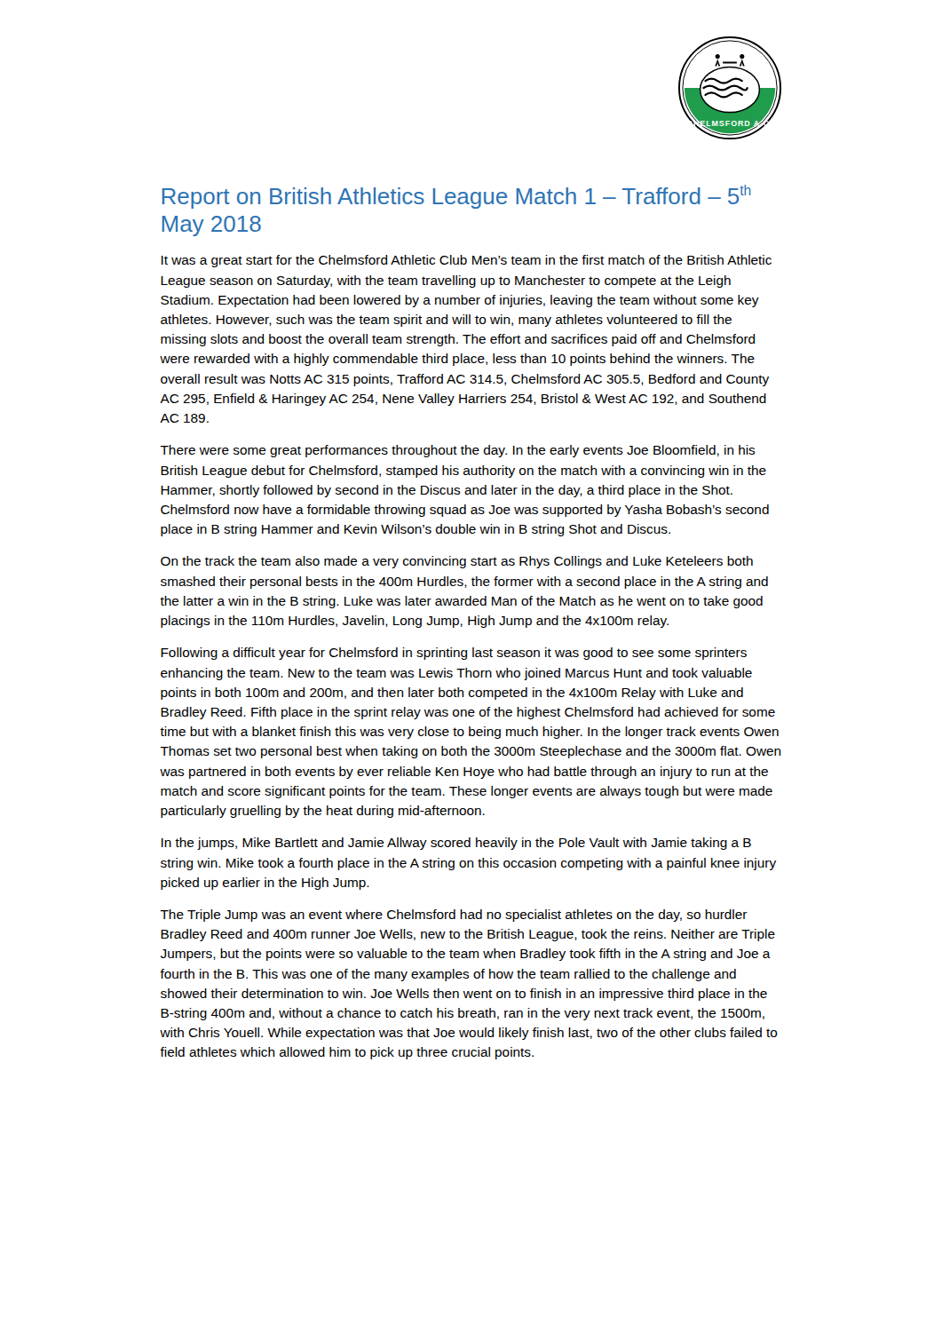CHELMSFORD A.C.
Report on British Athletics League Match 1 – Trafford – 5th May 2018
It was a great start for the Chelmsford Athletic Club Men’s team in the first match of the British Athletic League season on Saturday, with the team travelling up to Manchester to compete at the Leigh Stadium. Expectation had been lowered by a number of injuries, leaving the team without some key athletes. However, such was the team spirit and will to win, many athletes volunteered to fill the missing slots and boost the overall team strength. The effort and sacrifices paid off and Chelmsford were rewarded with a highly commendable third place, less than 10 points behind the winners. The overall result was Notts AC 315 points, Trafford AC 314.5, Chelmsford AC 305.5, Bedford and County AC 295, Enfield & Haringey AC 254, Nene Valley Harriers 254, Bristol & West AC 192, and Southend AC 189.
There were some great performances throughout the day. In the early events Joe Bloomfield, in his British League debut for Chelmsford, stamped his authority on the match with a convincing win in the Hammer, shortly followed by second in the Discus and later in the day, a third place in the Shot. Chelmsford now have a formidable throwing squad as Joe was supported by Yasha Bobash’s second place in B string Hammer and Kevin Wilson’s double win in B string Shot and Discus.
On the track the team also made a very convincing start as Rhys Collings and Luke Keteleers both smashed their personal bests in the 400m Hurdles, the former with a second place in the A string and the latter a win in the B string. Luke was later awarded Man of the Match as he went on to take good placings in the 110m Hurdles, Javelin, Long Jump, High Jump and the 4x100m relay.
Following a difficult year for Chelmsford in sprinting last season it was good to see some sprinters enhancing the team. New to the team was Lewis Thorn who joined Marcus Hunt and took valuable points in both 100m and 200m, and then later both competed in the 4x100m Relay with Luke and Bradley Reed. Fifth place in the sprint relay was one of the highest Chelmsford had achieved for some time but with a blanket finish this was very close to being much higher. In the longer track events Owen Thomas set two personal best when taking on both the 3000m Steeplechase and the 3000m flat. Owen was partnered in both events by ever reliable Ken Hoye who had battle through an injury to run at the match and score significant points for the team. These longer events are always tough but were made particularly gruelling by the heat during mid-afternoon.
In the jumps, Mike Bartlett and Jamie Allway scored heavily in the Pole Vault with Jamie taking a B string win. Mike took a fourth place in the A string on this occasion competing with a painful knee injury picked up earlier in the High Jump.
The Triple Jump was an event where Chelmsford had no specialist athletes on the day, so hurdler Bradley Reed and 400m runner Joe Wells, new to the British League, took the reins. Neither are Triple Jumpers, but the points were so valuable to the team when Bradley took fifth in the A string and Joe a fourth in the B. This was one of the many examples of how the team rallied to the challenge and showed their determination to win. Joe Wells then went on to finish in an impressive third place in the B-string 400m and, without a chance to catch his breath, ran in the very next track event, the 1500m, with Chris Youell. While expectation was that Joe would likely finish last, two of the other clubs failed to field athletes which allowed him to pick up three crucial points.